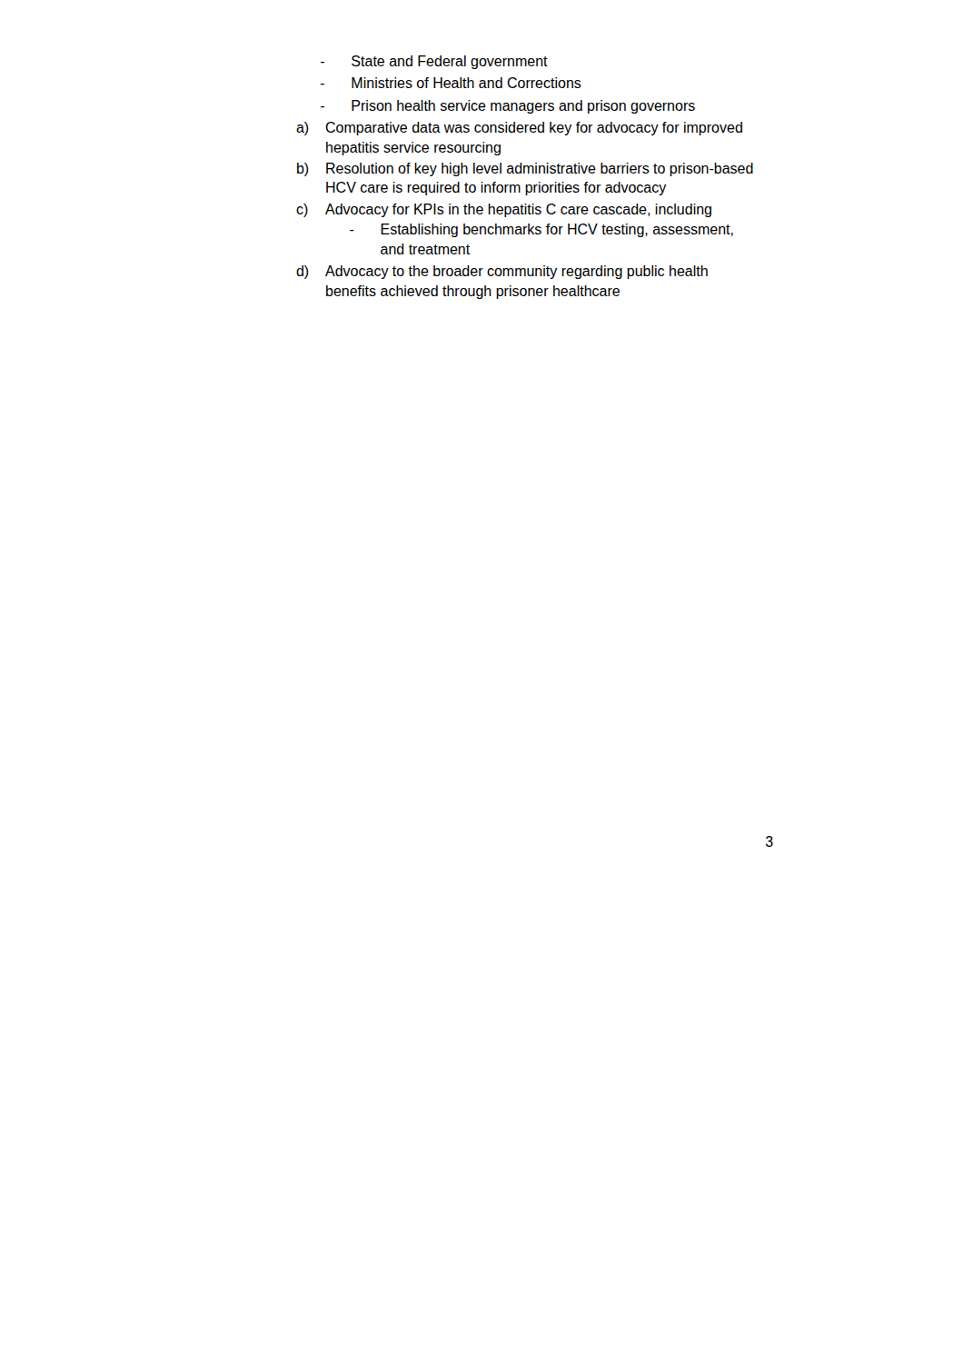State and Federal government
Ministries of Health and Corrections
Prison health service managers and prison governors
Comparative data was considered key for advocacy for improved hepatitis service resourcing
Resolution of key high level administrative barriers to prison-based HCV care is required to inform priorities for advocacy
Advocacy for KPIs in the hepatitis C care cascade, including
Establishing benchmarks for HCV testing, assessment, and treatment
Advocacy to the broader community regarding public health benefits achieved through prisoner healthcare
3